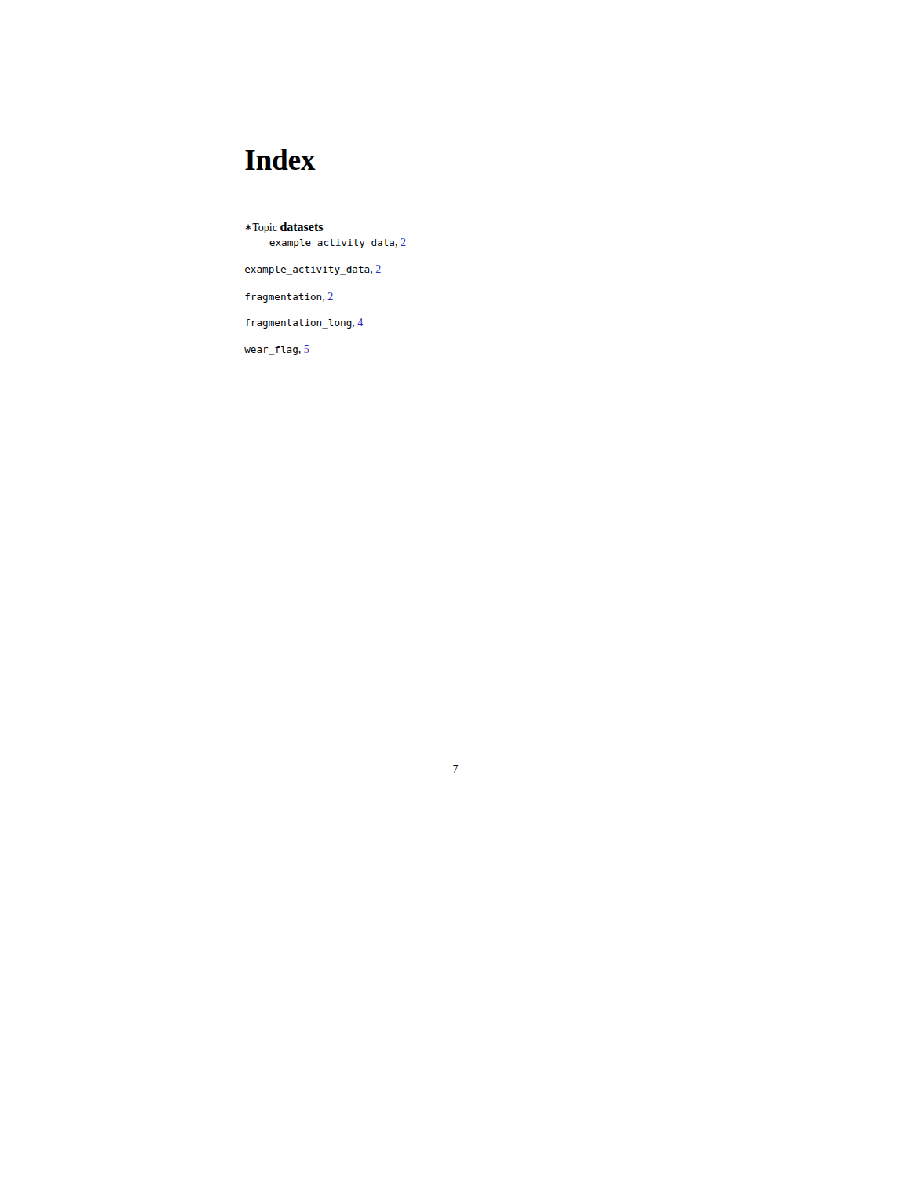Index
∗Topic datasets
example_activity_data, 2
example_activity_data, 2
fragmentation, 2
fragmentation_long, 4
wear_flag, 5
7